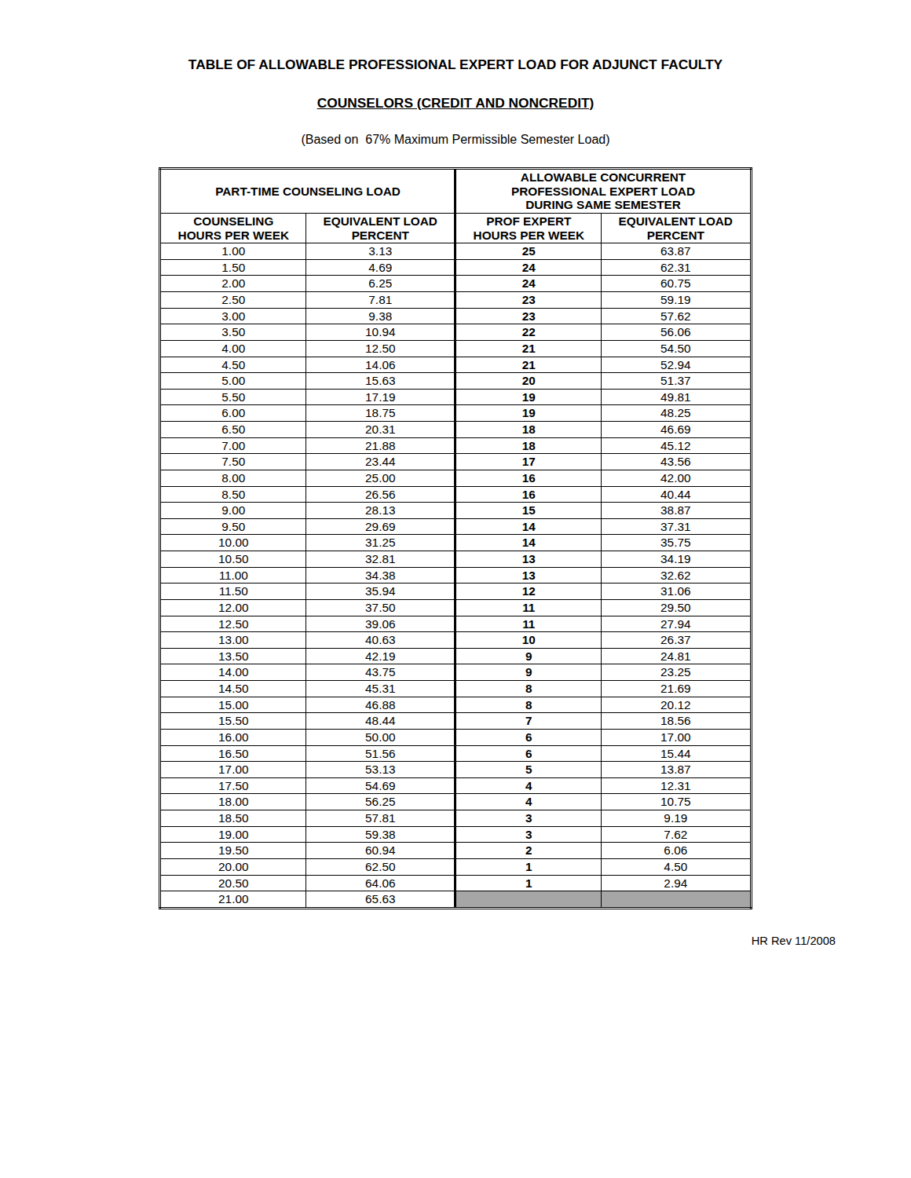TABLE OF ALLOWABLE PROFESSIONAL EXPERT LOAD FOR ADJUNCT FACULTY
COUNSELORS (CREDIT AND NONCREDIT)
(Based on 67% Maximum Permissible Semester Load)
| PART-TIME COUNSELING LOAD | ALLOWABLE CONCURRENT PROFESSIONAL EXPERT LOAD DURING SAME SEMESTER |
| --- | --- |
| COUNSELING HOURS PER WEEK | EQUIVALENT LOAD PERCENT | PROF EXPERT HOURS PER WEEK | EQUIVALENT LOAD PERCENT |
| 1.00 | 3.13 | 25 | 63.87 |
| 1.50 | 4.69 | 24 | 62.31 |
| 2.00 | 6.25 | 24 | 60.75 |
| 2.50 | 7.81 | 23 | 59.19 |
| 3.00 | 9.38 | 23 | 57.62 |
| 3.50 | 10.94 | 22 | 56.06 |
| 4.00 | 12.50 | 21 | 54.50 |
| 4.50 | 14.06 | 21 | 52.94 |
| 5.00 | 15.63 | 20 | 51.37 |
| 5.50 | 17.19 | 19 | 49.81 |
| 6.00 | 18.75 | 19 | 48.25 |
| 6.50 | 20.31 | 18 | 46.69 |
| 7.00 | 21.88 | 18 | 45.12 |
| 7.50 | 23.44 | 17 | 43.56 |
| 8.00 | 25.00 | 16 | 42.00 |
| 8.50 | 26.56 | 16 | 40.44 |
| 9.00 | 28.13 | 15 | 38.87 |
| 9.50 | 29.69 | 14 | 37.31 |
| 10.00 | 31.25 | 14 | 35.75 |
| 10.50 | 32.81 | 13 | 34.19 |
| 11.00 | 34.38 | 13 | 32.62 |
| 11.50 | 35.94 | 12 | 31.06 |
| 12.00 | 37.50 | 11 | 29.50 |
| 12.50 | 39.06 | 11 | 27.94 |
| 13.00 | 40.63 | 10 | 26.37 |
| 13.50 | 42.19 | 9 | 24.81 |
| 14.00 | 43.75 | 9 | 23.25 |
| 14.50 | 45.31 | 8 | 21.69 |
| 15.00 | 46.88 | 8 | 20.12 |
| 15.50 | 48.44 | 7 | 18.56 |
| 16.00 | 50.00 | 6 | 17.00 |
| 16.50 | 51.56 | 6 | 15.44 |
| 17.00 | 53.13 | 5 | 13.87 |
| 17.50 | 54.69 | 4 | 12.31 |
| 18.00 | 56.25 | 4 | 10.75 |
| 18.50 | 57.81 | 3 | 9.19 |
| 19.00 | 59.38 | 3 | 7.62 |
| 19.50 | 60.94 | 2 | 6.06 |
| 20.00 | 62.50 | 1 | 4.50 |
| 20.50 | 64.06 | 1 | 2.94 |
| 21.00 | 65.63 | | |
HR Rev 11/2008